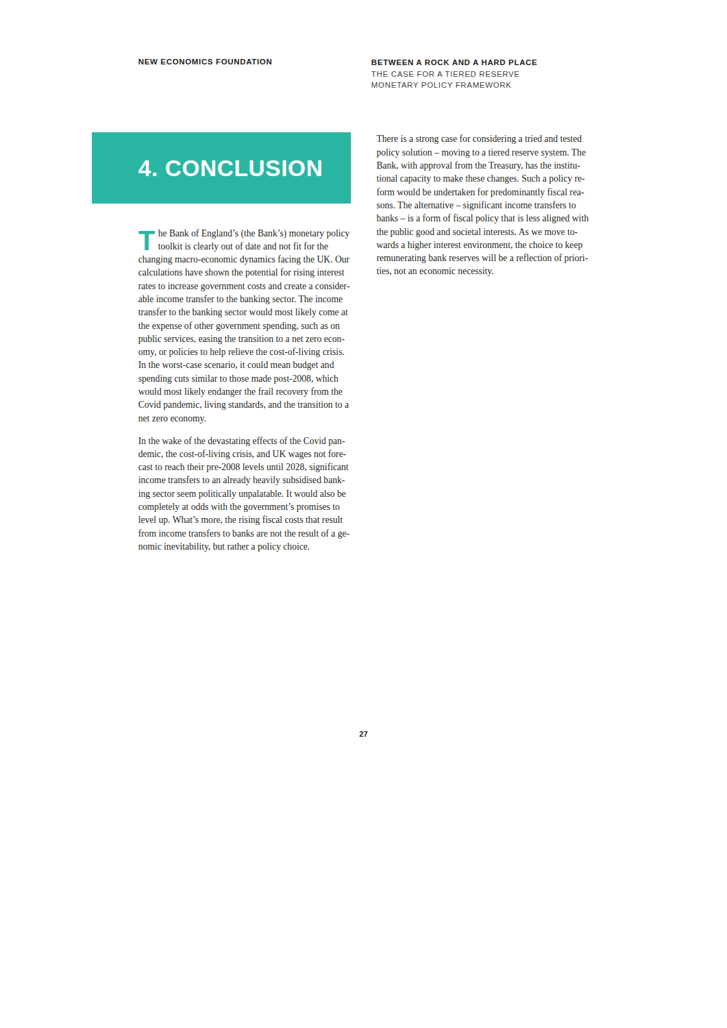New Economics Foundation
Between a rock and a hard place The case for a tiered reserve
monetary policy framework
4. CONCLUSION
The Bank of England’s (the Bank’s) monetary policy toolkit is clearly out of date and not fit for the changing macro-economic dynamics facing the UK. Our calculations have shown the potential for rising interest rates to increase government costs and create a considerable income transfer to the banking sector. The income transfer to the banking sector would most likely come at the expense of other government spending, such as on public services, easing the transition to a net zero economy, or policies to help relieve the cost-of-living crisis. In the worst-case scenario, it could mean budget and spending cuts similar to those made post-2008, which would most likely endanger the frail recovery from the Covid pandemic, living standards, and the transition to a net zero economy.
In the wake of the devastating effects of the Covid pandemic, the cost-of-living crisis, and UK wages not forecast to reach their pre-2008 levels until 2028, significant income transfers to an already heavily subsidised banking sector seem politically unpalatable. It would also be completely at odds with the government’s promises to level up. What’s more, the rising fiscal costs that result from income transfers to banks are not the result of a genomic inevitability, but rather a policy choice.
There is a strong case for considering a tried and tested policy solution – moving to a tiered reserve system. The Bank, with approval from the Treasury, has the institutional capacity to make these changes. Such a policy reform would be undertaken for predominantly fiscal reasons. The alternative – significant income transfers to banks – is a form of fiscal policy that is less aligned with the public good and societal interests. As we move towards a higher interest environment, the choice to keep remunerating bank reserves will be a reflection of priorities, not an economic necessity.
27